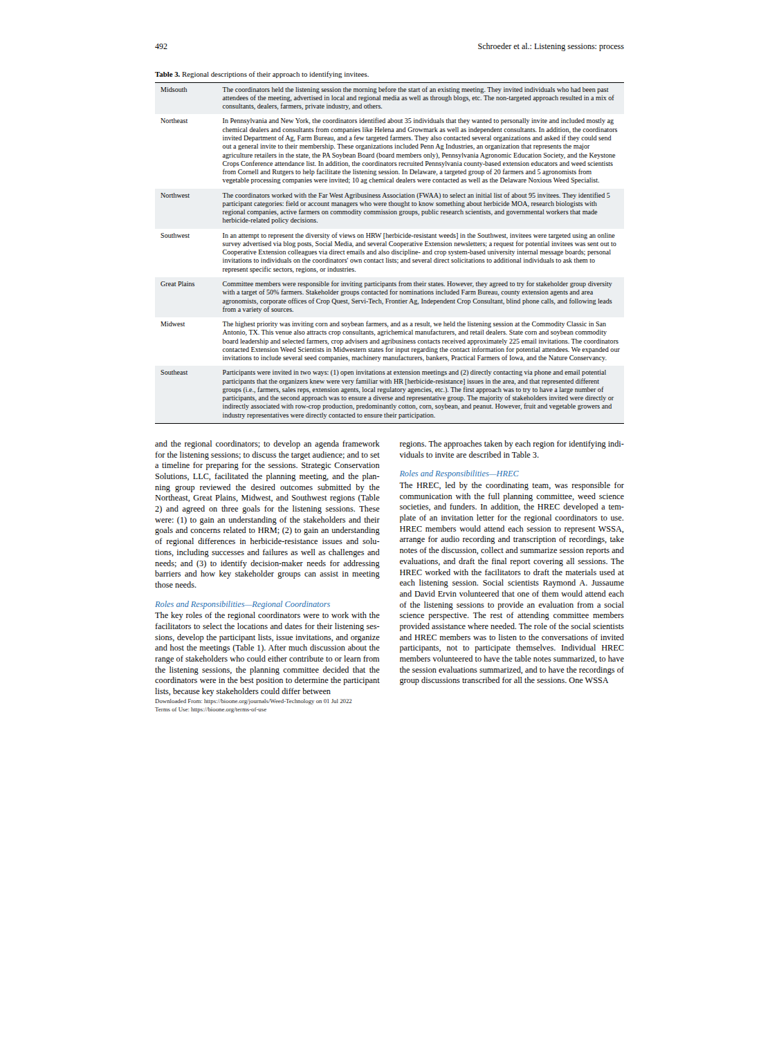492
Schroeder et al.: Listening sessions: process
Table 3. Regional descriptions of their approach to identifying invitees.
| Midsouth | The coordinators held the listening session the morning before the start of an existing meeting. They invited individuals who had been past attendees of the meeting, advertised in local and regional media as well as through blogs, etc. The non-targeted approach resulted in a mix of consultants, dealers, farmers, private industry, and others. |
| Northeast | In Pennsylvania and New York, the coordinators identified about 35 individuals that they wanted to personally invite and included mostly ag chemical dealers and consultants from companies like Helena and Growmark as well as independent consultants. In addition, the coordinators invited Department of Ag, Farm Bureau, and a few targeted farmers. They also contacted several organizations and asked if they could send out a general invite to their membership. These organizations included Penn Ag Industries, an organization that represents the major agriculture retailers in the state, the PA Soybean Board (board members only), Pennsylvania Agronomic Education Society, and the Keystone Crops Conference attendance list. In addition, the coordinators recruited Pennsylvania county-based extension educators and weed scientists from Cornell and Rutgers to help facilitate the listening session. In Delaware, a targeted group of 20 farmers and 5 agronomists from vegetable processing companies were invited; 10 ag chemical dealers were contacted as well as the Delaware Noxious Weed Specialist. |
| Northwest | The coordinators worked with the Far West Agribusiness Association (FWAA) to select an initial list of about 95 invitees. They identified 5 participant categories: field or account managers who were thought to know something about herbicide MOA, research biologists with regional companies, active farmers on commodity commission groups, public research scientists, and governmental workers that made herbicide-related policy decisions. |
| Southwest | In an attempt to represent the diversity of views on HRW [herbicide-resistant weeds] in the Southwest, invitees were targeted using an online survey advertised via blog posts, Social Media, and several Cooperative Extension newsletters; a request for potential invitees was sent out to Cooperative Extension colleagues via direct emails and also discipline- and crop system-based university internal message boards; personal invitations to individuals on the coordinators' own contact lists; and several direct solicitations to additional individuals to ask them to represent specific sectors, regions, or industries. |
| Great Plains | Committee members were responsible for inviting participants from their states. However, they agreed to try for stakeholder group diversity with a target of 50% farmers. Stakeholder groups contacted for nominations included Farm Bureau, county extension agents and area agronomists, corporate offices of Crop Quest, Servi-Tech, Frontier Ag, Independent Crop Consultant, blind phone calls, and following leads from a variety of sources. |
| Midwest | The highest priority was inviting corn and soybean farmers, and as a result, we held the listening session at the Commodity Classic in San Antonio, TX. This venue also attracts crop consultants, agrichemical manufacturers, and retail dealers. State corn and soybean commodity board leadership and selected farmers, crop advisers and agribusiness contacts received approximately 225 email invitations. The coordinators contacted Extension Weed Scientists in Midwestern states for input regarding the contact information for potential attendees. We expanded our invitations to include several seed companies, machinery manufacturers, bankers, Practical Farmers of Iowa, and the Nature Conservancy. |
| Southeast | Participants were invited in two ways: (1) open invitations at extension meetings and (2) directly contacting via phone and email potential participants that the organizers knew were very familiar with HR [herbicide-resistance] issues in the area, and that represented different groups (i.e., farmers, sales reps, extension agents, local regulatory agencies, etc.). The first approach was to try to have a large number of participants, and the second approach was to ensure a diverse and representative group. The majority of stakeholders invited were directly or indirectly associated with row-crop production, predominantly cotton, corn, soybean, and peanut. However, fruit and vegetable growers and industry representatives were directly contacted to ensure their participation. |
and the regional coordinators; to develop an agenda framework for the listening sessions; to discuss the target audience; and to set a timeline for preparing for the sessions. Strategic Conservation Solutions, LLC, facilitated the planning meeting, and the planning group reviewed the desired outcomes submitted by the Northeast, Great Plains, Midwest, and Southwest regions (Table 2) and agreed on three goals for the listening sessions. These were: (1) to gain an understanding of the stakeholders and their goals and concerns related to HRM; (2) to gain an understanding of regional differences in herbicide-resistance issues and solutions, including successes and failures as well as challenges and needs; and (3) to identify decision-maker needs for addressing barriers and how key stakeholder groups can assist in meeting those needs.
Roles and Responsibilities—Regional Coordinators
The key roles of the regional coordinators were to work with the facilitators to select the locations and dates for their listening sessions, develop the participant lists, issue invitations, and organize and host the meetings (Table 1). After much discussion about the range of stakeholders who could either contribute to or learn from the listening sessions, the planning committee decided that the coordinators were in the best position to determine the participant lists, because key stakeholders could differ between
regions. The approaches taken by each region for identifying individuals to invite are described in Table 3.
Roles and Responsibilities—HREC
The HREC, led by the coordinating team, was responsible for communication with the full planning committee, weed science societies, and funders. In addition, the HREC developed a template of an invitation letter for the regional coordinators to use. HREC members would attend each session to represent WSSA, arrange for audio recording and transcription of recordings, take notes of the discussion, collect and summarize session reports and evaluations, and draft the final report covering all sessions. The HREC worked with the facilitators to draft the materials used at each listening session. Social scientists Raymond A. Jussaume and David Ervin volunteered that one of them would attend each of the listening sessions to provide an evaluation from a social science perspective. The rest of attending committee members provided assistance where needed. The role of the social scientists and HREC members was to listen to the conversations of invited participants, not to participate themselves. Individual HREC members volunteered to have the table notes summarized, to have the session evaluations summarized, and to have the recordings of group discussions transcribed for all the sessions. One WSSA
Downloaded From: https://bioone.org/journals/Weed-Technology on 01 Jul 2022
Terms of Use: https://bioone.org/terms-of-use